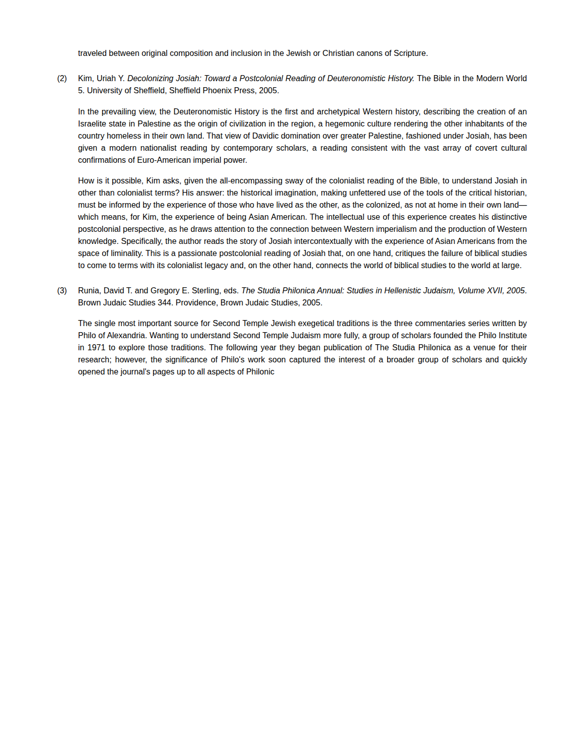traveled between original composition and inclusion in the Jewish or Christian canons of Scripture.
(2)
Kim, Uriah Y. Decolonizing Josiah: Toward a Postcolonial Reading of Deuteronomistic History. The Bible in the Modern World 5. University of Sheffield, Sheffield Phoenix Press, 2005.
In the prevailing view, the Deuteronomistic History is the first and archetypical Western history, describing the creation of an Israelite state in Palestine as the origin of civilization in the region, a hegemonic culture rendering the other inhabitants of the country homeless in their own land. That view of Davidic domination over greater Palestine, fashioned under Josiah, has been given a modern nationalist reading by contemporary scholars, a reading consistent with the vast array of covert cultural confirmations of Euro-American imperial power.
How is it possible, Kim asks, given the all-encompassing sway of the colonialist reading of the Bible, to understand Josiah in other than colonialist terms? His answer: the historical imagination, making unfettered use of the tools of the critical historian, must be informed by the experience of those who have lived as the other, as the colonized, as not at home in their own land—which means, for Kim, the experience of being Asian American. The intellectual use of this experience creates his distinctive postcolonial perspective, as he draws attention to the connection between Western imperialism and the production of Western knowledge. Specifically, the author reads the story of Josiah intercontextually with the experience of Asian Americans from the space of liminality. This is a passionate postcolonial reading of Josiah that, on one hand, critiques the failure of biblical studies to come to terms with its colonialist legacy and, on the other hand, connects the world of biblical studies to the world at large.
(3)
Runia, David T. and Gregory E. Sterling, eds. The Studia Philonica Annual: Studies in Hellenistic Judaism, Volume XVII, 2005. Brown Judaic Studies 344. Providence, Brown Judaic Studies, 2005.
The single most important source for Second Temple Jewish exegetical traditions is the three commentaries series written by Philo of Alexandria. Wanting to understand Second Temple Judaism more fully, a group of scholars founded the Philo Institute in 1971 to explore those traditions. The following year they began publication of The Studia Philonica as a venue for their research; however, the significance of Philo's work soon captured the interest of a broader group of scholars and quickly opened the journal's pages up to all aspects of Philonic